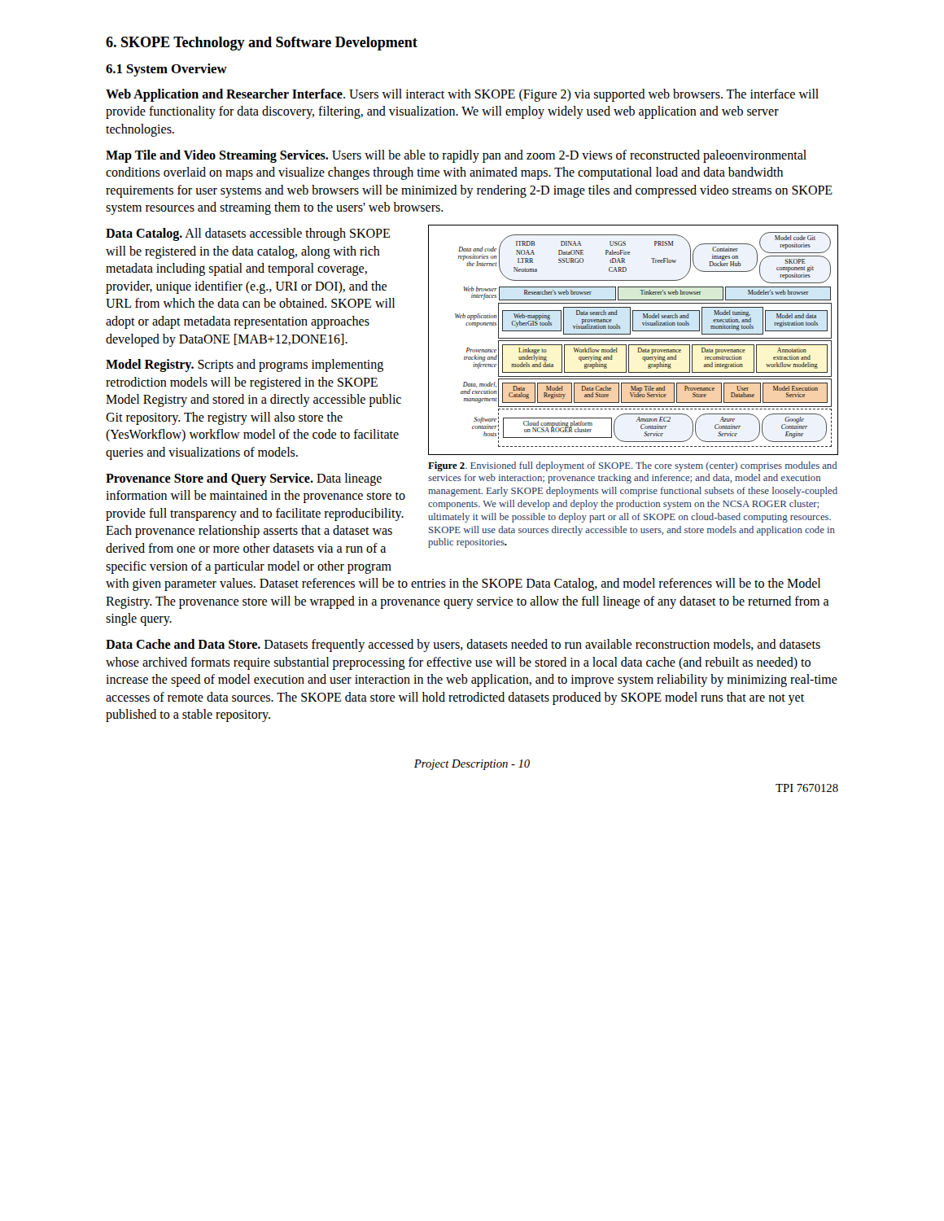6. SKOPE Technology and Software Development
6.1 System Overview
Web Application and Researcher Interface. Users will interact with SKOPE (Figure 2) via supported web browsers. The interface will provide functionality for data discovery, filtering, and visualization. We will employ widely used web application and web server technologies.
Map Tile and Video Streaming Services. Users will be able to rapidly pan and zoom 2-D views of reconstructed paleoenvironmental conditions overlaid on maps and visualize changes through time with animated maps. The computational load and data bandwidth requirements for user systems and web browsers will be minimized by rendering 2-D image tiles and compressed video streams on SKOPE system resources and streaming them to the users' web browsers.
| Data and code repositories on the Internet | / / ITRDB / DINAA / USGS / PRISM / / NOAA / DataONE / PaleoFire / / / LTRR / SSURGO / tDAR / TreeFlow / / Neotoma / / CARD / / / Container images on Docker Hub / Model code Git repositories SKOPE component git repositories / |
| Web browser interfaces | / Researcher's web browser / Tinkerer's web browser / Modeler's web browser / |
| Web application components | / Web-mapping CyberGIS tools / Data search and provenance visualization tools / Model search and visualization tools / Model tuning, execution, and monitoring tools / Model and data registration tools / |
| Provenance tracking and inference | / Linkage to underlying models and data / Workflow model querying and graphing / Data provenance querying and graphing / Data provenance reconstruction and integration / Annotation extraction and workflow modeling / |
| Data, model, and execution management | / Data Catalog / Model Registry / Data Cache and Store / Map Tile and Video Service / Provenance Store / User Database / Model Execution Service / |
| Software container hosts | / Cloud computing platform on NCSA ROGER cluster / Amazon EC2 Container Service / Azure Container Service / Google Container Engine / |
Figure 2. Envisioned full deployment of SKOPE. The core system (center) comprises modules and services for web interaction; provenance tracking and inference; and data, model and execution management. Early SKOPE deployments will comprise functional subsets of these loosely-coupled components. We will develop and deploy the production system on the NCSA ROGER cluster; ultimately it will be possible to deploy part or all of SKOPE on cloud-based computing resources. SKOPE will use data sources directly accessible to users, and store models and application code in public repositories.
Data Catalog. All datasets accessible through SKOPE will be registered in the data catalog, along with rich metadata including spatial and temporal coverage, provider, unique identifier (e.g., URI or DOI), and the URL from which the data can be obtained. SKOPE will adopt or adapt metadata representation approaches developed by DataONE [MAB+12,DONE16].
Model Registry. Scripts and programs implementing retrodiction models will be registered in the SKOPE Model Registry and stored in a directly accessible public Git repository. The registry will also store the (YesWorkflow) workflow model of the code to facilitate queries and visualizations of models.
Provenance Store and Query Service. Data lineage information will be maintained in the provenance store to provide full transparency and to facilitate reproducibility. Each provenance relationship asserts that a dataset was derived from one or more other datasets via a run of a specific version of a particular model or other program with given parameter values. Dataset references will be to entries in the SKOPE Data Catalog, and model references will be to the Model Registry. The provenance store will be wrapped in a provenance query service to allow the full lineage of any dataset to be returned from a single query.
Data Cache and Data Store. Datasets frequently accessed by users, datasets needed to run available reconstruction models, and datasets whose archived formats require substantial preprocessing for effective use will be stored in a local data cache (and rebuilt as needed) to increase the speed of model execution and user interaction in the web application, and to improve system reliability by minimizing real-time accesses of remote data sources. The SKOPE data store will hold retrodicted datasets produced by SKOPE model runs that are not yet published to a stable repository.
Project Description - 10
TPI 7670128